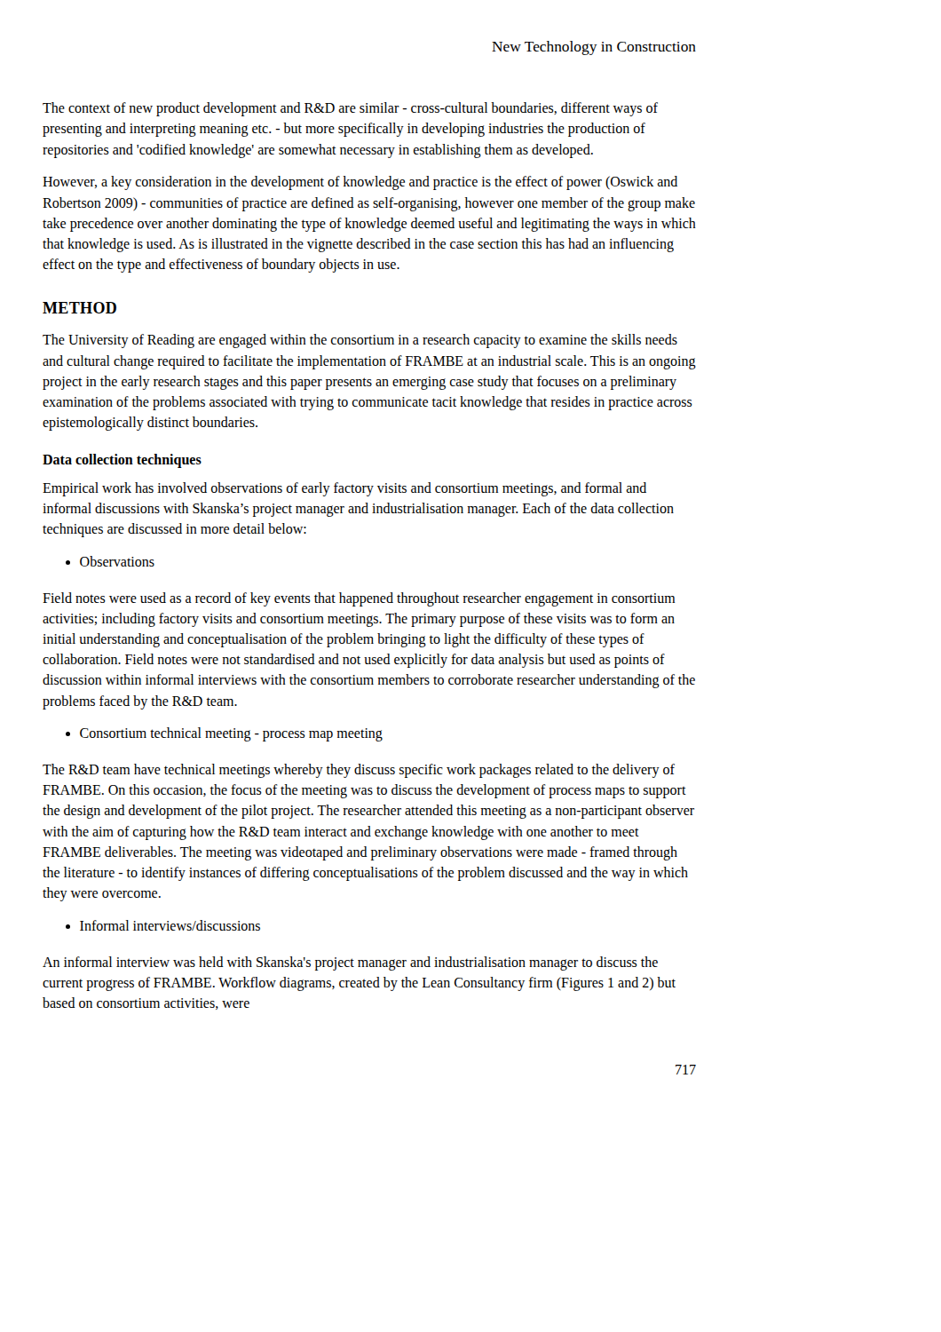New Technology in Construction
The context of new product development and R&D are similar - cross-cultural boundaries, different ways of presenting and interpreting meaning etc. - but more specifically in developing industries the production of repositories and 'codified knowledge' are somewhat necessary in establishing them as developed.
However, a key consideration in the development of knowledge and practice is the effect of power (Oswick and Robertson 2009) - communities of practice are defined as self-organising, however one member of the group make take precedence over another dominating the type of knowledge deemed useful and legitimating the ways in which that knowledge is used. As is illustrated in the vignette described in the case section this has had an influencing effect on the type and effectiveness of boundary objects in use.
METHOD
The University of Reading are engaged within the consortium in a research capacity to examine the skills needs and cultural change required to facilitate the implementation of FRAMBE at an industrial scale. This is an ongoing project in the early research stages and this paper presents an emerging case study that focuses on a preliminary examination of the problems associated with trying to communicate tacit knowledge that resides in practice across epistemologically distinct boundaries.
Data collection techniques
Empirical work has involved observations of early factory visits and consortium meetings, and formal and informal discussions with Skanska’s project manager and industrialisation manager. Each of the data collection techniques are discussed in more detail below:
Observations
Field notes were used as a record of key events that happened throughout researcher engagement in consortium activities; including factory visits and consortium meetings. The primary purpose of these visits was to form an initial understanding and conceptualisation of the problem bringing to light the difficulty of these types of collaboration. Field notes were not standardised and not used explicitly for data analysis but used as points of discussion within informal interviews with the consortium members to corroborate researcher understanding of the problems faced by the R&D team.
Consortium technical meeting - process map meeting
The R&D team have technical meetings whereby they discuss specific work packages related to the delivery of FRAMBE. On this occasion, the focus of the meeting was to discuss the development of process maps to support the design and development of the pilot project. The researcher attended this meeting as a non-participant observer with the aim of capturing how the R&D team interact and exchange knowledge with one another to meet FRAMBE deliverables. The meeting was videotaped and preliminary observations were made - framed through the literature - to identify instances of differing conceptualisations of the problem discussed and the way in which they were overcome.
Informal interviews/discussions
An informal interview was held with Skanska's project manager and industrialisation manager to discuss the current progress of FRAMBE. Workflow diagrams, created by the Lean Consultancy firm (Figures 1 and 2) but based on consortium activities, were
717